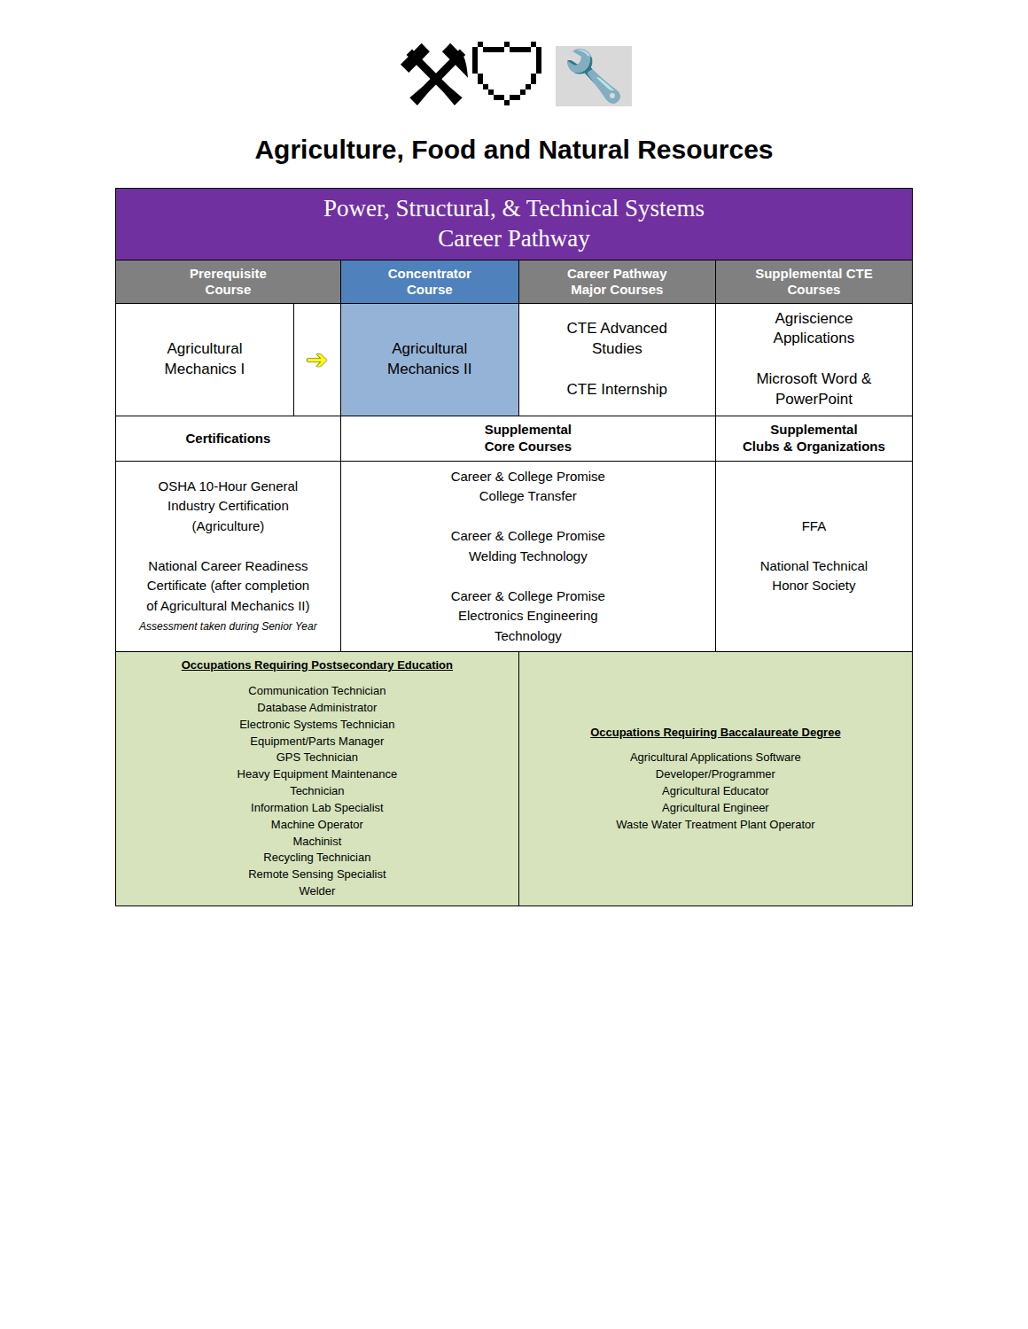⚒🛡 🔧
Agriculture, Food and Natural Resources
| Power, Structural, & Technical Systems Career Pathway |
| Prerequisite Course | Concentrator Course | Career Pathway Major Courses | Supplemental CTE Courses |
| Agricultural Mechanics I | ➔ | Agricultural Mechanics II | CTE Advanced Studies CTE Internship | Agriscience Applications Microsoft Word & PowerPoint |
| Certifications | Supplemental Core Courses | Supplemental Clubs & Organizations |
| OSHA 10-Hour General Industry Certification (Agriculture) National Career Readiness Certificate (after completion of Agricultural Mechanics II) Assessment taken during Senior Year | Career & College Promise College Transfer Career & College Promise Welding Technology Career & College Promise Electronics Engineering Technology | FFA National Technical Honor Society |
| Occupations Requiring Postsecondary Education Communication Technician Database Administrator Electronic Systems Technician Equipment/Parts Manager GPS Technician Heavy Equipment Maintenance Technician Information Lab Specialist Machine Operator Machinist Recycling Technician Remote Sensing Specialist Welder | Occupations Requiring Baccalaureate Degree Agricultural Applications Software Developer/Programmer Agricultural Educator Agricultural Engineer Waste Water Treatment Plant Operator |